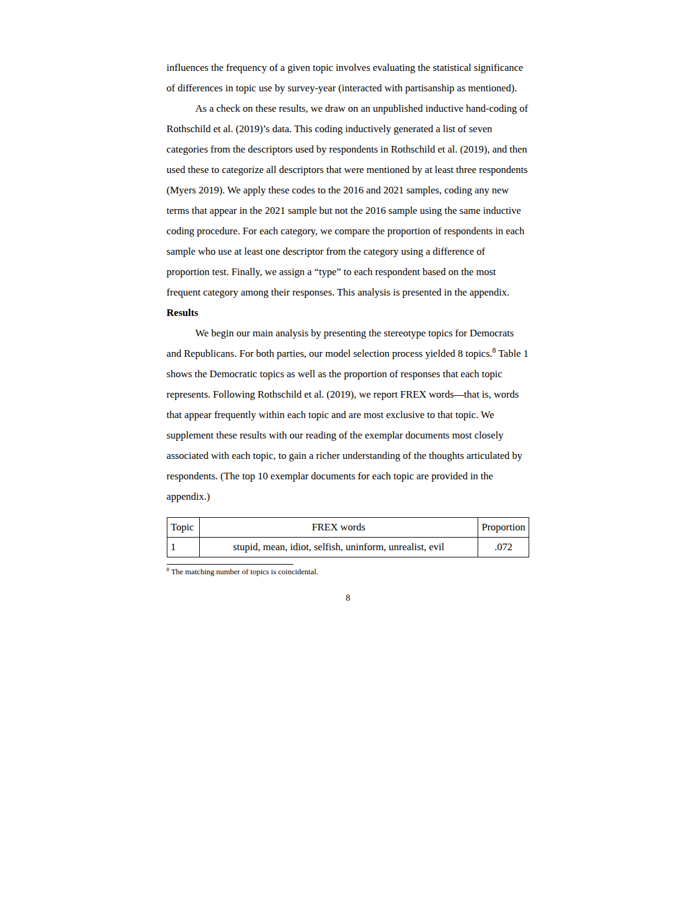influences the frequency of a given topic involves evaluating the statistical significance of differences in topic use by survey-year (interacted with partisanship as mentioned).
As a check on these results, we draw on an unpublished inductive hand-coding of Rothschild et al. (2019)’s data. This coding inductively generated a list of seven categories from the descriptors used by respondents in Rothschild et al. (2019), and then used these to categorize all descriptors that were mentioned by at least three respondents (Myers 2019). We apply these codes to the 2016 and 2021 samples, coding any new terms that appear in the 2021 sample but not the 2016 sample using the same inductive coding procedure. For each category, we compare the proportion of respondents in each sample who use at least one descriptor from the category using a difference of proportion test. Finally, we assign a “type” to each respondent based on the most frequent category among their responses. This analysis is presented in the appendix.
Results
We begin our main analysis by presenting the stereotype topics for Democrats and Republicans. For both parties, our model selection process yielded 8 topics.8 Table 1 shows the Democratic topics as well as the proportion of responses that each topic represents. Following Rothschild et al. (2019), we report FREX words—that is, words that appear frequently within each topic and are most exclusive to that topic. We supplement these results with our reading of the exemplar documents most closely associated with each topic, to gain a richer understanding of the thoughts articulated by respondents. (The top 10 exemplar documents for each topic are provided in the appendix.)
| Topic | FREX words | Proportion |
| --- | --- | --- |
| 1 | stupid, mean, idiot, selfish, uninform, unrealist, evil | .072 |
8 The matching number of topics is coincidental.
8